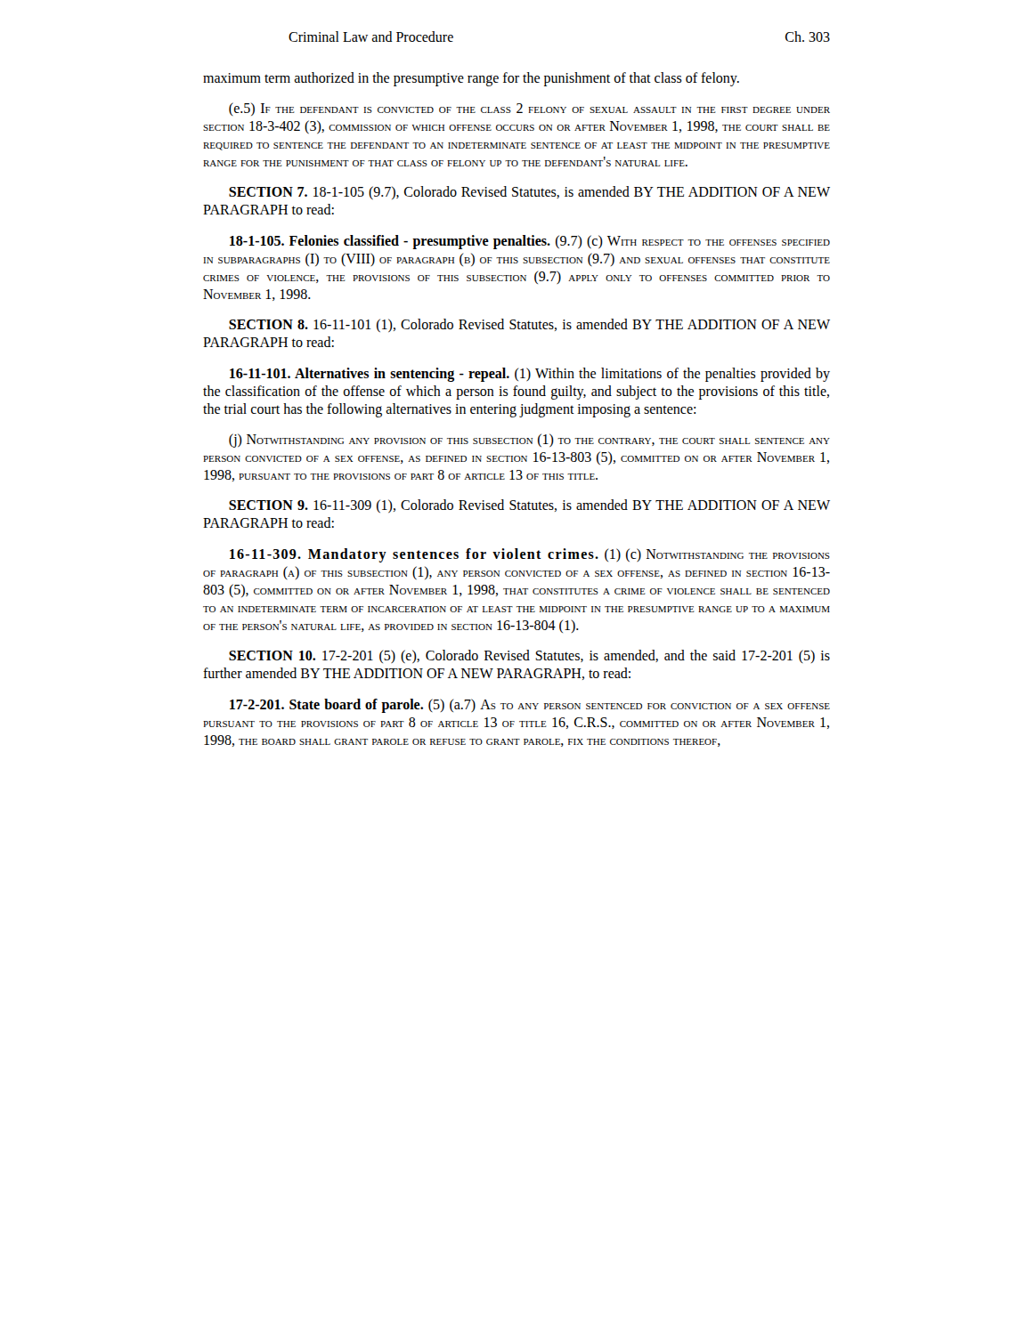Criminal Law and Procedure Ch. 303
maximum term authorized in the presumptive range for the punishment of that class of felony.
(e.5) If the defendant is convicted of the class 2 felony of sexual assault in the first degree under section 18-3-402 (3), commission of which offense occurs on or after November 1, 1998, the court shall be required to sentence the defendant to an indeterminate sentence of at least the midpoint in the presumptive range for the punishment of that class of felony up to the defendant's natural life.
SECTION 7. 18-1-105 (9.7), Colorado Revised Statutes, is amended BY THE ADDITION OF A NEW PARAGRAPH to read:
18-1-105. Felonies classified - presumptive penalties. (9.7) (c) With respect to the offenses specified in subparagraphs (I) to (VIII) of paragraph (b) of this subsection (9.7) and sexual offenses that constitute crimes of violence, the provisions of this subsection (9.7) apply only to offenses committed prior to November 1, 1998.
SECTION 8. 16-11-101 (1), Colorado Revised Statutes, is amended BY THE ADDITION OF A NEW PARAGRAPH to read:
16-11-101. Alternatives in sentencing - repeal. (1) Within the limitations of the penalties provided by the classification of the offense of which a person is found guilty, and subject to the provisions of this title, the trial court has the following alternatives in entering judgment imposing a sentence:
(j) Notwithstanding any provision of this subsection (1) to the contrary, the court shall sentence any person convicted of a sex offense, as defined in section 16-13-803 (5), committed on or after November 1, 1998, pursuant to the provisions of part 8 of article 13 of this title.
SECTION 9. 16-11-309 (1), Colorado Revised Statutes, is amended BY THE ADDITION OF A NEW PARAGRAPH to read:
16-11-309. Mandatory sentences for violent crimes. (1) (c) Notwithstanding the provisions of paragraph (a) of this subsection (1), any person convicted of a sex offense, as defined in section 16-13-803 (5), committed on or after November 1, 1998, that constitutes a crime of violence shall be sentenced to an indeterminate term of incarceration of at least the midpoint in the presumptive range up to a maximum of the person's natural life, as provided in section 16-13-804 (1).
SECTION 10. 17-2-201 (5) (e), Colorado Revised Statutes, is amended, and the said 17-2-201 (5) is further amended BY THE ADDITION OF A NEW PARAGRAPH, to read:
17-2-201. State board of parole. (5) (a.7) As to any person sentenced for conviction of a sex offense pursuant to the provisions of part 8 of article 13 of title 16, C.R.S., committed on or after November 1, 1998, the board shall grant parole or refuse to grant parole, fix the conditions thereof,